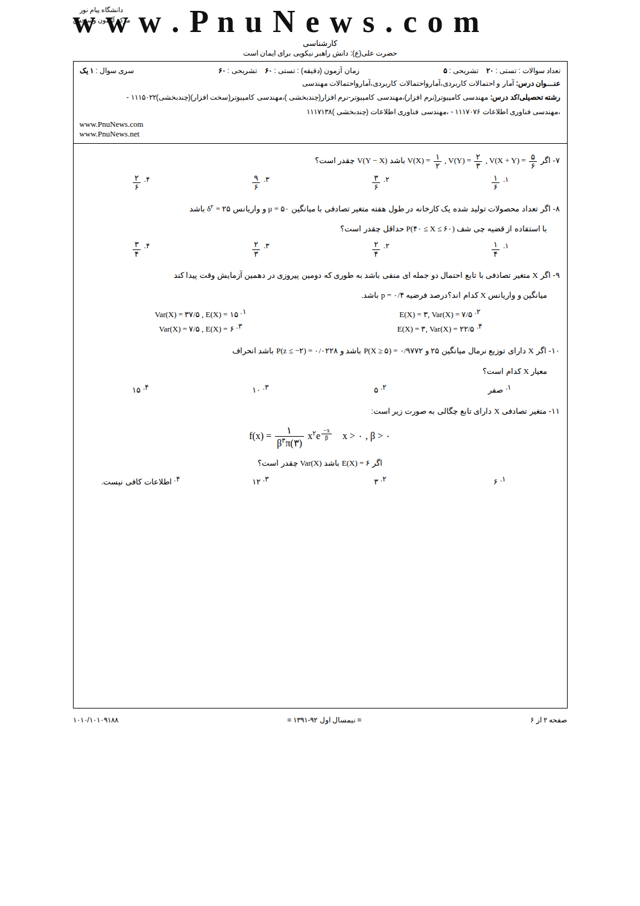دانشگاه پیام نور
مرکز آزمون وسنجش
w w w . P n u N e w s . c o m
کارشناسی
حضرت علی(ع): دانش راهبر نیکویی برای ایمان است
تعداد سوالات : تستی : ۲۰ تشریحی : ۵
زمان آزمون (دقیقه) : تستی : ۶۰ تشریحی : ۶۰
سری سوال : ۱ یک
عنـــوان درس: آمار و احتمالات کاربردی،آمارواحتمالات کاربردی،آمارواحتمالات مهندسی
رشته تحصیلی/کد درس: مهندسی کامپیوتر(نرم افزار)،مهندسی کامپیوتر-نرم افزار(چندبخشی )،مهندسی کامپیوتر(سخت افزار)(چندبخشی)۱۱۱۵۰۲۲ -
،مهندسی فناوری اطلاعات ۱۱۱۷۰۷۶ - ،مهندسی فناوری اطلاعات (چندبخشی )۱۱۱۷۱۳۸
www.PnuNews.com
www.PnuNews.net
۷- اگر V(X) = ۱۲ , V(Y) = ۲۳ , V(X + Y) = ۵۶ باشد V(Y − X) چقدر است؟
۱. ۱۶
۲. ۳۶
۳. ۹۶
۴. ۲۶
۸- اگر تعداد محصولات تولید شده یک کارخانه در طول هفته متغیر تصادفی با میانگین μ = ۵۰ و واریانس δ۲ = ۲۵ باشد
با استفاده از قضیه چی شف P(۴۰ ≤ X ≤ ۶۰) حداقل چقدر است؟
۱. ۱۴
۲. ۲۴
۳. ۲۳
۴. ۳۴
۹- اگر X متغیر تصادفی با تابع احتمال دو جمله ای منفی باشد به طوری که دومین پیروزی در دهمین آزمایش وقت پیدا کند
میانگین و واریانس X کدام اند؟درصد فرضیه p = ۰/۴ باشد.
۲. E(X) = ۳, Var(X) = ۷/۵
۱. Var(X) = ۳۷/۵ , E(X) = ۱۵
۴. E(X) = ۳, Var(X) = ۲۲/۵
۳. Var(X) = ۷/۵ , E(X) = ۶
۱۰- اگر X دارای توزیع نرمال میانگین ۲۵ و P(X ≥ ۵) = ۰/۹۷۷۲ باشد و P(z ≤ −۲) = ۰/۰۲۲۸ باشد انحراف
معیار X کدام است؟
۱. صفر
۲. ۵
۳. ۱۰
۴. ۱۵
۱۱- متغیر تصادفی X دارای تابع چگالی به صورت زیر است:
f(x) = ۱ β۳π(۳) x۲e−x β x > ۰ , β > ۰
اگر E(X) = ۶ باشد Var(X) چقدر است؟
۱. ۶
۲. ۳
۳. ۱۲
۴. اطلاعات کافی نیست.
صفحه ۲ از ۶
= نیمسال اول ۹۲-۱۳۹۱ =
۱۰۱۰/۱۰۱۰۹۱۸۸